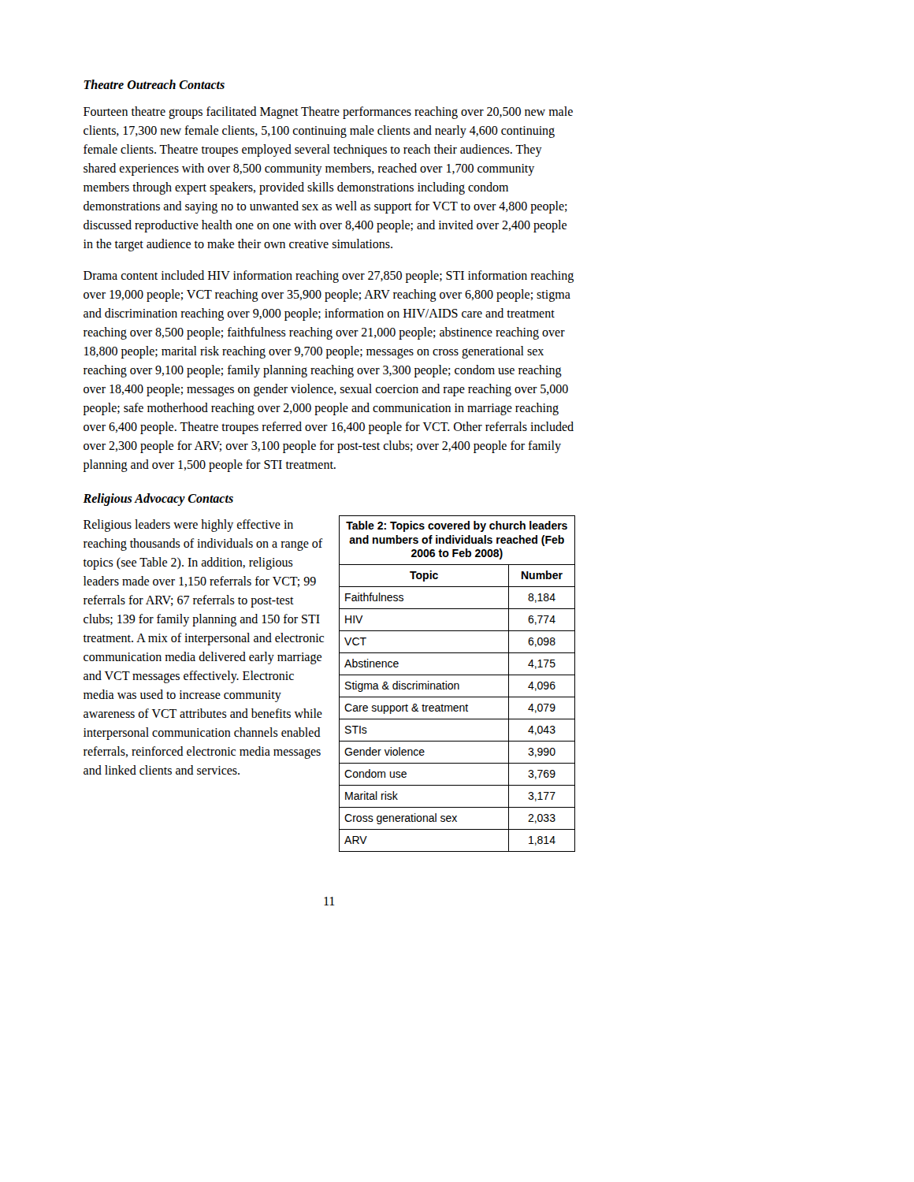Theatre Outreach Contacts
Fourteen theatre groups facilitated Magnet Theatre performances reaching over 20,500 new male clients, 17,300 new female clients, 5,100 continuing male clients and nearly 4,600 continuing female clients. Theatre troupes employed several techniques to reach their audiences. They shared experiences with over 8,500 community members, reached over 1,700 community members through expert speakers, provided skills demonstrations including condom demonstrations and saying no to unwanted sex as well as support for VCT to over 4,800 people; discussed reproductive health one on one with over 8,400 people; and invited over 2,400 people in the target audience to make their own creative simulations.
Drama content included HIV information reaching over 27,850 people; STI information reaching over 19,000 people; VCT reaching over 35,900 people; ARV reaching over 6,800 people; stigma and discrimination reaching over 9,000 people; information on HIV/AIDS care and treatment reaching over 8,500 people; faithfulness reaching over 21,000 people; abstinence reaching over 18,800 people; marital risk reaching over 9,700 people; messages on cross generational sex reaching over 9,100 people; family planning reaching over 3,300 people; condom use reaching over 18,400 people; messages on gender violence, sexual coercion and rape reaching over 5,000 people; safe motherhood reaching over 2,000 people and communication in marriage reaching over 6,400 people. Theatre troupes referred over 16,400 people for VCT. Other referrals included over 2,300 people for ARV; over 3,100 people for post-test clubs; over 2,400 people for family planning and over 1,500 people for STI treatment.
Religious Advocacy Contacts
Religious leaders were highly effective in reaching thousands of individuals on a range of topics (see Table 2). In addition, religious leaders made over 1,150 referrals for VCT; 99 referrals for ARV; 67 referrals to post-test clubs; 139 for family planning and 150 for STI treatment. A mix of interpersonal and electronic communication media delivered early marriage and VCT messages effectively. Electronic media was used to increase community awareness of VCT attributes and benefits while interpersonal communication channels enabled referrals, reinforced electronic media messages and linked clients and services.
Table 2: Topics covered by church leaders and numbers of individuals reached (Feb 2006 to Feb 2008)
| Topic | Number |
| --- | --- |
| Faithfulness | 8,184 |
| HIV | 6,774 |
| VCT | 6,098 |
| Abstinence | 4,175 |
| Stigma & discrimination | 4,096 |
| Care support & treatment | 4,079 |
| STIs | 4,043 |
| Gender violence | 3,990 |
| Condom use | 3,769 |
| Marital risk | 3,177 |
| Cross generational sex | 2,033 |
| ARV | 1,814 |
11